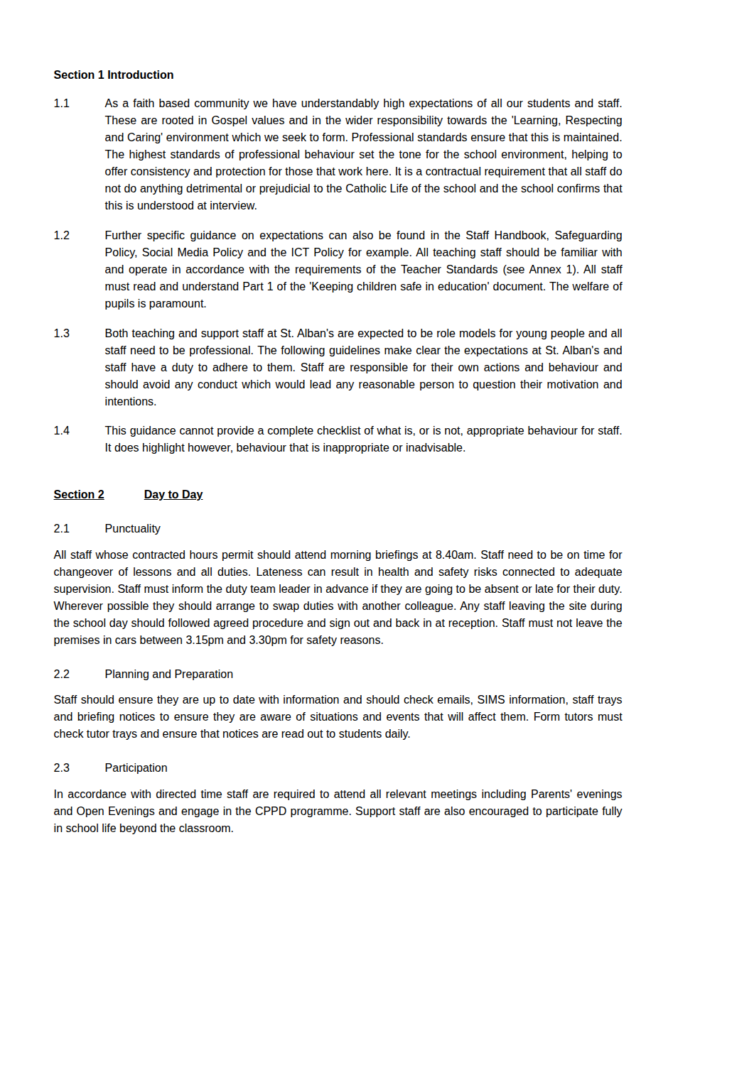Section 1 Introduction
1.1
As a faith based community we have understandably high expectations of all our students and staff. These are rooted in Gospel values and in the wider responsibility towards the 'Learning, Respecting and Caring' environment which we seek to form. Professional standards ensure that this is maintained. The highest standards of professional behaviour set the tone for the school environment, helping to offer consistency and protection for those that work here. It is a contractual requirement that all staff do not do anything detrimental or prejudicial to the Catholic Life of the school and the school confirms that this is understood at interview.
1.2
Further specific guidance on expectations can also be found in the Staff Handbook, Safeguarding Policy, Social Media Policy and the ICT Policy for example. All teaching staff should be familiar with and operate in accordance with the requirements of the Teacher Standards (see Annex 1). All staff must read and understand Part 1 of the 'Keeping children safe in education' document. The welfare of pupils is paramount.
1.3
Both teaching and support staff at St. Alban's are expected to be role models for young people and all staff need to be professional. The following guidelines make clear the expectations at St. Alban's and staff have a duty to adhere to them. Staff are responsible for their own actions and behaviour and should avoid any conduct which would lead any reasonable person to question their motivation and intentions.
1.4
This guidance cannot provide a complete checklist of what is, or is not, appropriate behaviour for staff. It does highlight however, behaviour that is inappropriate or inadvisable.
Section 2
Day to Day
2.1
Punctuality
All staff whose contracted hours permit should attend morning briefings at 8.40am. Staff need to be on time for changeover of lessons and all duties. Lateness can result in health and safety risks connected to adequate supervision. Staff must inform the duty team leader in advance if they are going to be absent or late for their duty. Wherever possible they should arrange to swap duties with another colleague. Any staff leaving the site during the school day should followed agreed procedure and sign out and back in at reception. Staff must not leave the premises in cars between 3.15pm and 3.30pm for safety reasons.
2.2
Planning and Preparation
Staff should ensure they are up to date with information and should check emails, SIMS information, staff trays and briefing notices to ensure they are aware of situations and events that will affect them. Form tutors must check tutor trays and ensure that notices are read out to students daily.
2.3
Participation
In accordance with directed time staff are required to attend all relevant meetings including Parents' evenings and Open Evenings and engage in the CPPD programme. Support staff are also encouraged to participate fully in school life beyond the classroom.